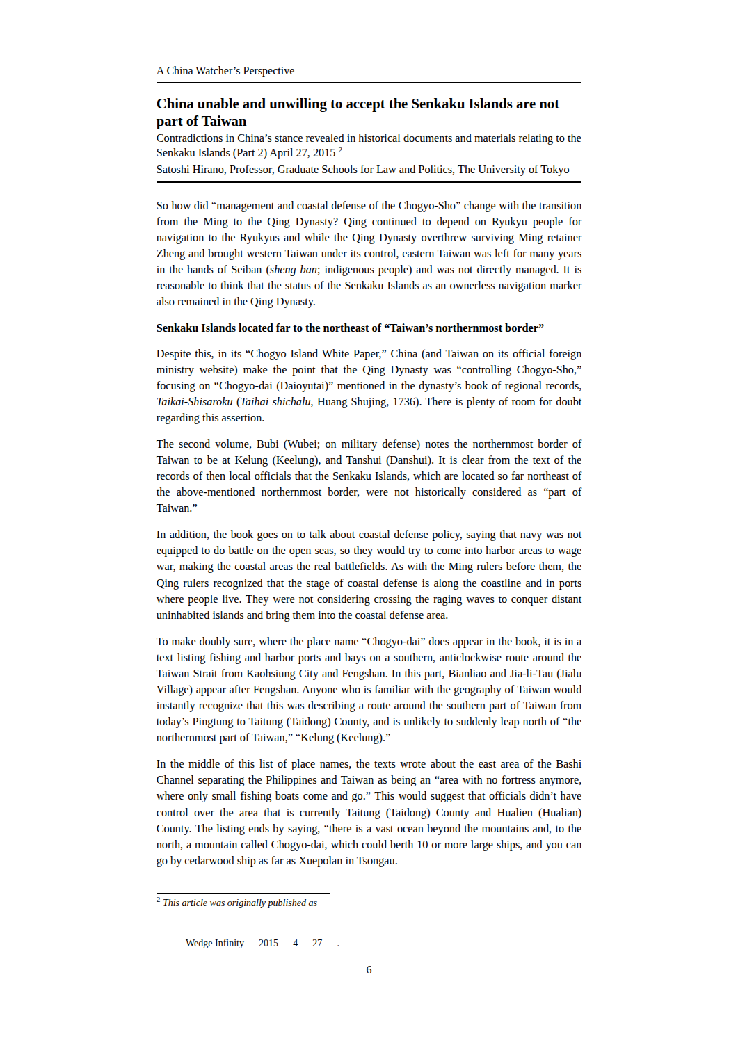A China Watcher’s Perspective
China unable and unwilling to accept the Senkaku Islands are not part of Taiwan
Contradictions in China’s stance revealed in historical documents and materials relating to the Senkaku Islands (Part 2) April 27, 2015 2
Satoshi Hirano, Professor, Graduate Schools for Law and Politics, The University of Tokyo
So how did “management and coastal defense of the Chogyo-Sho” change with the transition from the Ming to the Qing Dynasty? Qing continued to depend on Ryukyu people for navigation to the Ryukyus and while the Qing Dynasty overthrew surviving Ming retainer Zheng and brought western Taiwan under its control, eastern Taiwan was left for many years in the hands of Seiban (sheng ban; indigenous people) and was not directly managed. It is reasonable to think that the status of the Senkaku Islands as an ownerless navigation marker also remained in the Qing Dynasty.
Senkaku Islands located far to the northeast of “Taiwan’s northernmost border”
Despite this, in its “Chogyo Island White Paper,” China (and Taiwan on its official foreign ministry website) make the point that the Qing Dynasty was “controlling Chogyo-Sho,” focusing on “Chogyo-dai (Daioyutai)” mentioned in the dynasty’s book of regional records, Taikai-Shisaroku (Taihai shichalu, Huang Shujing, 1736). There is plenty of room for doubt regarding this assertion.
The second volume, Bubi (Wubei; on military defense) notes the northernmost border of Taiwan to be at Kelung (Keelung), and Tanshui (Danshui). It is clear from the text of the records of then local officials that the Senkaku Islands, which are located so far northeast of the above-mentioned northernmost border, were not historically considered as “part of Taiwan.”
In addition, the book goes on to talk about coastal defense policy, saying that navy was not equipped to do battle on the open seas, so they would try to come into harbor areas to wage war, making the coastal areas the real battlefields. As with the Ming rulers before them, the Qing rulers recognized that the stage of coastal defense is along the coastline and in ports where people live. They were not considering crossing the raging waves to conquer distant uninhabited islands and bring them into the coastal defense area.
To make doubly sure, where the place name “Chogyo-dai” does appear in the book, it is in a text listing fishing and harbor ports and bays on a southern, anticlockwise route around the Taiwan Strait from Kaohsiung City and Fengshan. In this part, Bianliao and Jia-li-Tau (Jialu Village) appear after Fengshan. Anyone who is familiar with the geography of Taiwan would instantly recognize that this was describing a route around the southern part of Taiwan from today’s Pingtung to Taitung (Taidong) County, and is unlikely to suddenly leap north of “the northernmost part of Taiwan,” “Kelung (Keelung).”
In the middle of this list of place names, the texts wrote about the east area of the Bashi Channel separating the Philippines and Taiwan as being an “area with no fortress anymore, where only small fishing boats come and go.” This would suggest that officials didn’t have control over the area that is currently Taitung (Taidong) County and Hualien (Hualian) County. The listing ends by saying, “there is a vast ocean beyond the mountains and, to the north, a mountain called Chogyo-dai, which could berth 10 or more large ships, and you can go by cedarwood ship as far as Xuepolan in Tsongau.
2 This article was originally published as
Wedge Infinity 2015 4 27 .
6